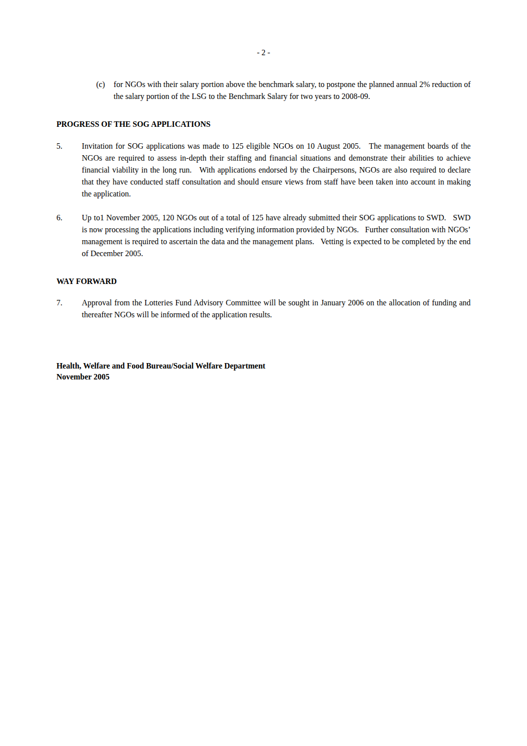- 2 -
(c)
for NGOs with their salary portion above the benchmark salary, to postpone the planned annual 2% reduction of the salary portion of the LSG to the Benchmark Salary for two years to 2008-09.
PROGRESS OF THE SOG APPLICATIONS
5.
Invitation for SOG applications was made to 125 eligible NGOs on 10 August 2005. The management boards of the NGOs are required to assess in-depth their staffing and financial situations and demonstrate their abilities to achieve financial viability in the long run. With applications endorsed by the Chairpersons, NGOs are also required to declare that they have conducted staff consultation and should ensure views from staff have been taken into account in making the application.
6.
Up to1 November 2005, 120 NGOs out of a total of 125 have already submitted their SOG applications to SWD. SWD is now processing the applications including verifying information provided by NGOs. Further consultation with NGOs’ management is required to ascertain the data and the management plans. Vetting is expected to be completed by the end of December 2005.
WAY FORWARD
7.
Approval from the Lotteries Fund Advisory Committee will be sought in January 2006 on the allocation of funding and thereafter NGOs will be informed of the application results.
Health, Welfare and Food Bureau/Social Welfare Department
November 2005